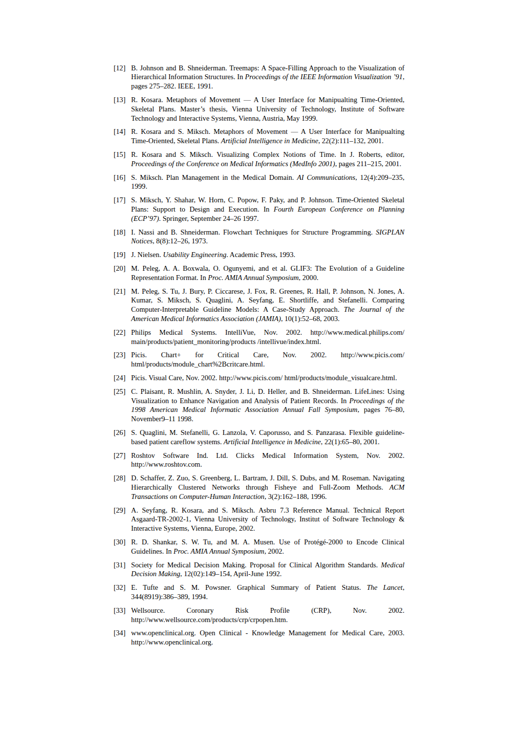[12] B. Johnson and B. Shneiderman. Treemaps: A Space-Filling Approach to the Visualization of Hierarchical Information Structures. In Proceedings of the IEEE Information Visualization ’91, pages 275–282. IEEE, 1991.
[13] R. Kosara. Metaphors of Movement — A User Interface for Manipualting Time-Oriented, Skeletal Plans. Master’s thesis, Vienna University of Technology, Institute of Software Technology and Interactive Systems, Vienna, Austria, May 1999.
[14] R. Kosara and S. Miksch. Metaphors of Movement — A User Interface for Manipualting Time-Oriented, Skeletal Plans. Artificial Intelligence in Medicine, 22(2):111–132, 2001.
[15] R. Kosara and S. Miksch. Visualizing Complex Notions of Time. In J. Roberts, editor, Proceedings of the Conference on Medical Informatics (MedInfo 2001), pages 211–215, 2001.
[16] S. Miksch. Plan Management in the Medical Domain. AI Communications, 12(4):209–235, 1999.
[17] S. Miksch, Y. Shahar, W. Horn, C. Popow, F. Paky, and P. Johnson. Time-Oriented Skeletal Plans: Support to Design and Execution. In Fourth European Conference on Planning (ECP’97). Springer, September 24–26 1997.
[18] I. Nassi and B. Shneiderman. Flowchart Techniques for Structure Programming. SIGPLAN Notices, 8(8):12–26, 1973.
[19] J. Nielsen. Usability Engineering. Academic Press, 1993.
[20] M. Peleg, A. A. Boxwala, O. Ogunyemi, and et al. GLIF3: The Evolution of a Guideline Representation Format. In Proc. AMIA Annual Symposium, 2000.
[21] M. Peleg, S. Tu, J. Bury, P. Ciccarese, J. Fox, R. Greenes, R. Hall, P. Johnson, N. Jones, A. Kumar, S. Miksch, S. Quaglini, A. Seyfang, E. Shortliffe, and Stefanelli. Comparing Computer-Interpretable Guideline Models: A Case-Study Approach. The Journal of the American Medical Informatics Association (JAMIA), 10(1):52–68, 2003.
[22] Philips Medical Systems. IntelliVue, Nov. 2002. http://www.medical.philips.com/ main/products/patient_monitoring/products /intellivue/index.html.
[23] Picis. Chart+ for Critical Care, Nov. 2002. http://www.picis.com/ html/products/module_chart%2Bcritcare.html.
[24] Picis. Visual Care, Nov. 2002. http://www.picis.com/ html/products/module_visualcare.html.
[25] C. Plaisant, R. Mushlin, A. Snyder, J. Li, D. Heller, and B. Shneiderman. LifeLines: Using Visualization to Enhance Navigation and Analysis of Patient Records. In Proceedings of the 1998 American Medical Informatic Association Annual Fall Symposium, pages 76–80, November9–11 1998.
[26] S. Quaglini, M. Stefanelli, G. Lanzola, V. Caporusso, and S. Panzarasa. Flexible guideline-based patient careflow systems. Artificial Intelligence in Medicine, 22(1):65–80, 2001.
[27] Roshtov Software Ind. Ltd. Clicks Medical Information System, Nov. 2002. http://www.roshtov.com.
[28] D. Schaffer, Z. Zuo, S. Greenberg, L. Bartram, J. Dill, S. Dubs, and M. Roseman. Navigating Hierarchically Clustered Networks through Fisheye and Full-Zoom Methods. ACM Transactions on Computer-Human Interaction, 3(2):162–188, 1996.
[29] A. Seyfang, R. Kosara, and S. Miksch. Asbru 7.3 Reference Manual. Technical Report Asgaard-TR-2002-1, Vienna University of Technology, Institut of Software Technology & Interactive Systems, Vienna, Europe, 2002.
[30] R. D. Shankar, S. W. Tu, and M. A. Musen. Use of Protégé-2000 to Encode Clinical Guidelines. In Proc. AMIA Annual Symposium, 2002.
[31] Society for Medical Decision Making. Proposal for Clinical Algorithm Standards. Medical Decision Making, 12(02):149–154, April-June 1992.
[32] E. Tufte and S. M. Powsner. Graphical Summary of Patient Status. The Lancet, 344(8919):386–389, 1994.
[33] Wellsource. Coronary Risk Profile (CRP), Nov. 2002. http://www.wellsource.com/products/crp/crpopen.htm.
[34] www.openclinical.org. Open Clinical - Knowledge Management for Medical Care, 2003. http://www.openclinical.org.